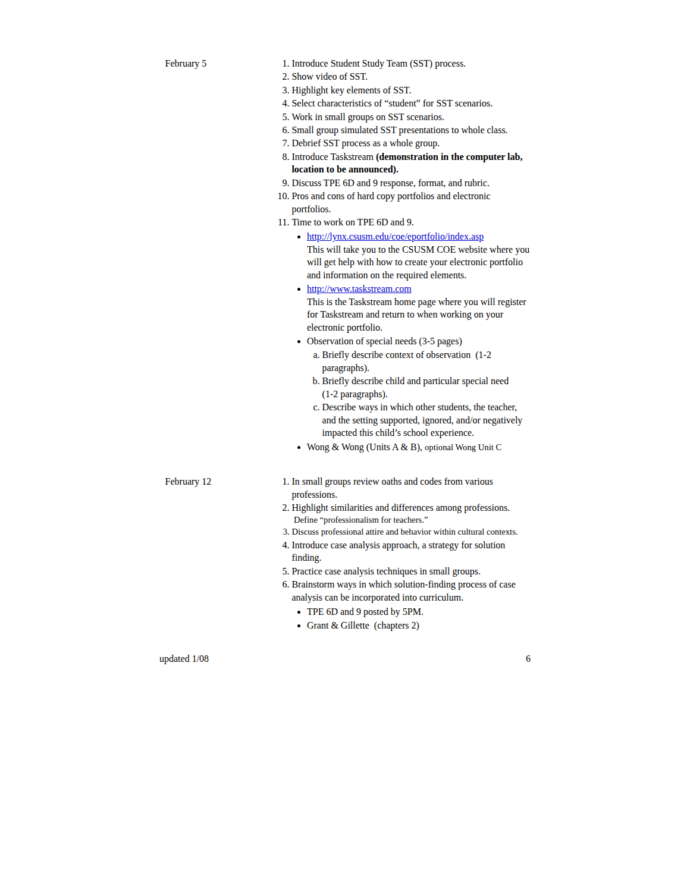February 5
Introduce Student Study Team (SST) process.
Show video of SST.
Highlight key elements of SST.
Select characteristics of “student” for SST scenarios.
Work in small groups on SST scenarios.
Small group simulated SST presentations to whole class.
Debrief SST process as a whole group.
Introduce Taskstream (demonstration in the computer lab, location to be announced).
Discuss TPE 6D and 9 response, format, and rubric.
Pros and cons of hard copy portfolios and electronic portfolios.
Time to work on TPE 6D and 9.
http://lynx.csusm.edu/coe/eportfolio/index.asp
This will take you to the CSUSM COE website where you will get help with how to create your electronic portfolio and information on the required elements.
http://www.taskstream.com
This is the Taskstream home page where you will register for Taskstream and return to when working on your electronic portfolio.
Observation of special needs (3-5 pages)
Briefly describe context of observation (1-2 paragraphs).
Briefly describe child and particular special need
(1-2 paragraphs).
Describe ways in which other students, the teacher, and the setting supported, ignored, and/or negatively impacted this child’s school experience.
Wong & Wong (Units A & B), optional Wong Unit C
February 12
In small groups review oaths and codes from various professions.
Highlight similarities and differences among professions. Define “professionalism for teachers.”
Discuss professional attire and behavior within cultural contexts.
Introduce case analysis approach, a strategy for solution finding.
Practice case analysis techniques in small groups.
Brainstorm ways in which solution-finding process of case analysis can be incorporated into curriculum.
TPE 6D and 9 posted by 5PM.
Grant & Gillette (chapters 2)
updated 1/08 6